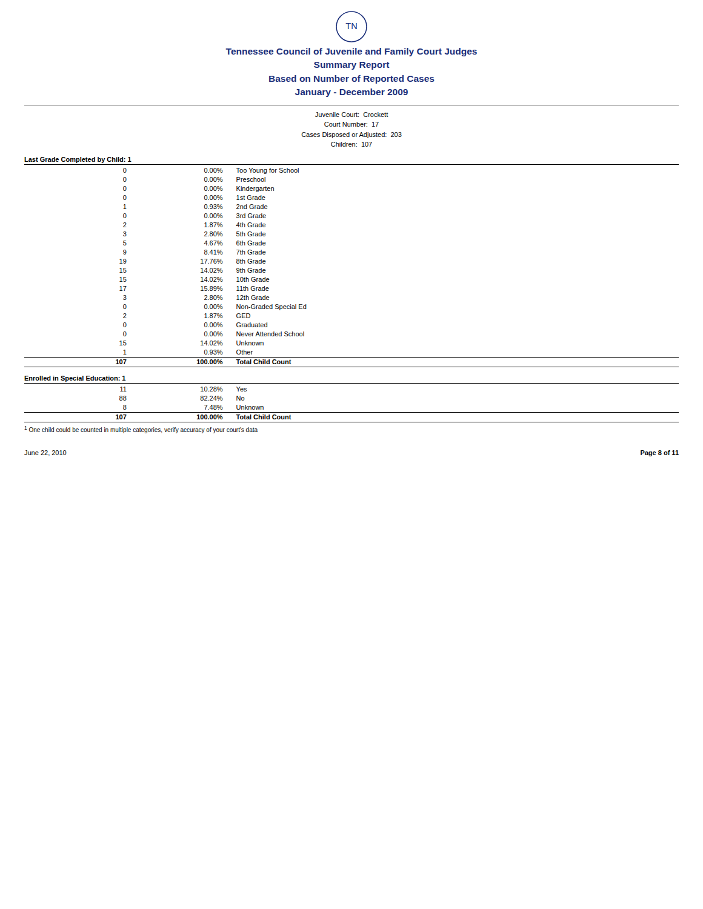Tennessee Council of Juvenile and Family Court Judges
Summary Report
Based on Number of Reported Cases
January - December 2009
Juvenile Court: Crockett
Court Number: 17
Cases Disposed or Adjusted: 203
Children: 107
Last Grade Completed by Child: 1
| 0 | 0.00% | Too Young for School |
| 0 | 0.00% | Preschool |
| 0 | 0.00% | Kindergarten |
| 0 | 0.00% | 1st Grade |
| 1 | 0.93% | 2nd Grade |
| 0 | 0.00% | 3rd Grade |
| 2 | 1.87% | 4th Grade |
| 3 | 2.80% | 5th Grade |
| 5 | 4.67% | 6th Grade |
| 9 | 8.41% | 7th Grade |
| 19 | 17.76% | 8th Grade |
| 15 | 14.02% | 9th Grade |
| 15 | 14.02% | 10th Grade |
| 17 | 15.89% | 11th Grade |
| 3 | 2.80% | 12th Grade |
| 0 | 0.00% | Non-Graded Special Ed |
| 2 | 1.87% | GED |
| 0 | 0.00% | Graduated |
| 0 | 0.00% | Never Attended School |
| 15 | 14.02% | Unknown |
| 1 | 0.93% | Other |
| 107 | 100.00% | Total Child Count |
Enrolled in Special Education: 1
| 11 | 10.28% | Yes |
| 88 | 82.24% | No |
| 8 | 7.48% | Unknown |
| 107 | 100.00% | Total Child Count |
1 One child could be counted in multiple categories, verify accuracy of your court's data
June 22, 2010
Page 8 of 11